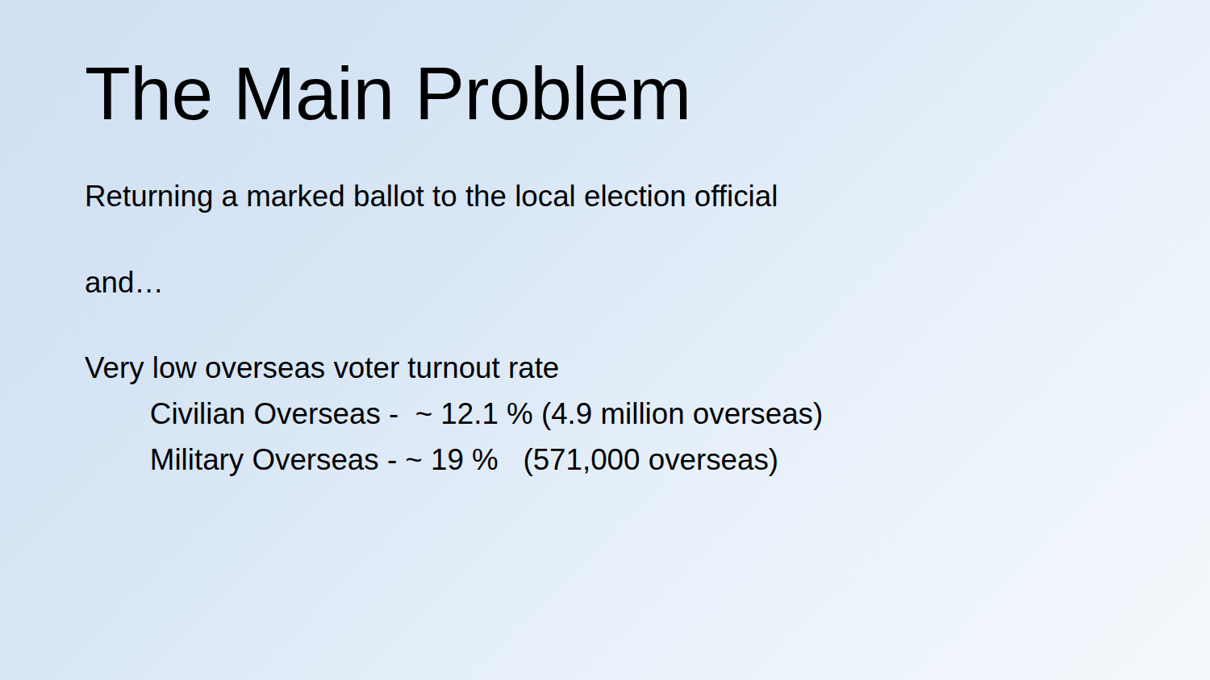The Main Problem
Returning a marked ballot to the local election official
and…
Very low overseas voter turnout rate Civilian Overseas - ~ 12.1 % (4.9 million overseas) Military Overseas - ~ 19 % (571,000 overseas)